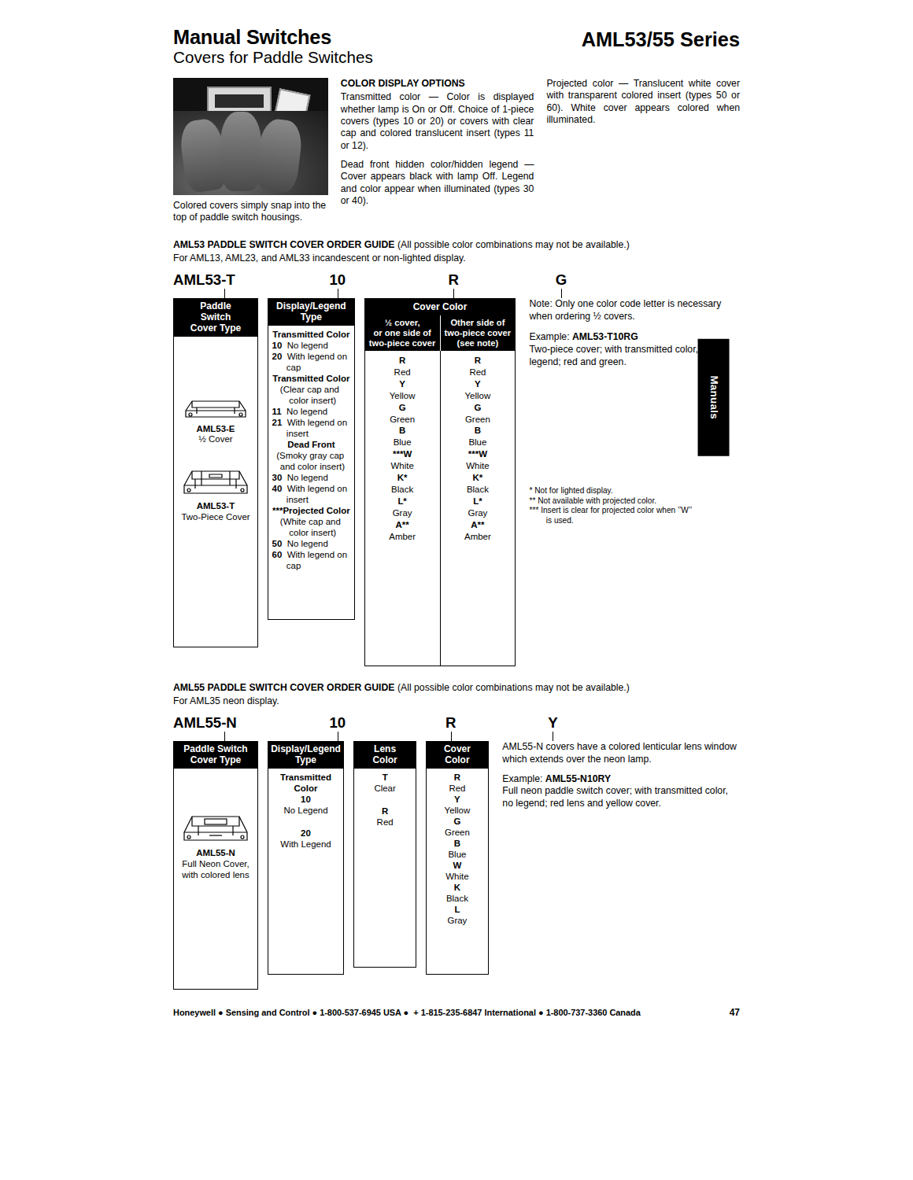Manuals
Manual Switches
Covers for Paddle Switches
AML53/55 Series
Colored covers simply snap into the top of paddle switch housings.
Color Display Options
Transmitted color — Color is displayed whether lamp is On or Off. Choice of 1-piece covers (types 10 or 20) or covers with clear cap and colored translucent insert (types 11 or 12).
Dead front hidden color/hidden legend — Cover appears black with lamp Off. Legend and color appear when illuminated (types 30 or 40).
Projected color — Translucent white cover with transparent colored insert (types 50 or 60). White cover appears colored when illuminated.
AML53 PADDLE SWITCH COVER ORDER GUIDE (All possible color combinations may not be available.)
For AML13, AML23, and AML33 incandescent or non-lighted display.
AML53-T
10
R
G
Paddle
Switch
Cover Type
AML53-E
½ Cover
AML53-T
Two-Piece Cover
Display/Legend
Type
Transmitted Color
10 No legend
20 With legend on
cap
Transmitted Color
(Clear cap and
color insert)
11 No legend
21 With legend on
insert
Dead Front
(Smoky gray cap
and color insert)
30 No legend
40 With legend on
insert
***Projected Color
(White cap and
color insert)
50 No legend
60 With legend on
cap
Cover Color
½ cover,
or one side of
two-piece cover
Other side of
two-piece cover
(see note)
R
Red
Y
Yellow
G
Green
B
Blue
***W
White
K*
Black
L*
Gray
A**
Amber
R
Red
Y
Yellow
G
Green
B
Blue
***W
White
K*
Black
L*
Gray
A**
Amber
Note: Only one color code letter is necessary when ordering ½ covers.
Example: AML53-T10RG
Two-piece cover; with transmitted color, no legend; red and green.
* Not for lighted display.
** Not available with projected color.
*** Insert is clear for projected color when ’’W’’
is used.
AML55 PADDLE SWITCH COVER ORDER GUIDE (All possible color combinations may not be available.)
For AML35 neon display.
AML55-N
10
R
Y
Paddle Switch
Cover Type
AML55-N
Full Neon Cover,
with colored lens
Display/Legend
Type
Transmitted Color
10
No Legend
20
With Legend
Lens
Color
T
Clear
R
Red
Cover
Color
R
Red
Y
Yellow
G
Green
B
Blue
W
White
K
Black
L
Gray
AML55-N covers have a colored lenticular lens window which extends over the neon lamp.
Example: AML55-N10RY
Full neon paddle switch cover; with transmitted color, no legend; red lens and yellow cover.
Honeywell ● Sensing and Control ● 1-800-537-6945 USA ● + 1-815-235-6847 International ● 1-800-737-3360 Canada
47